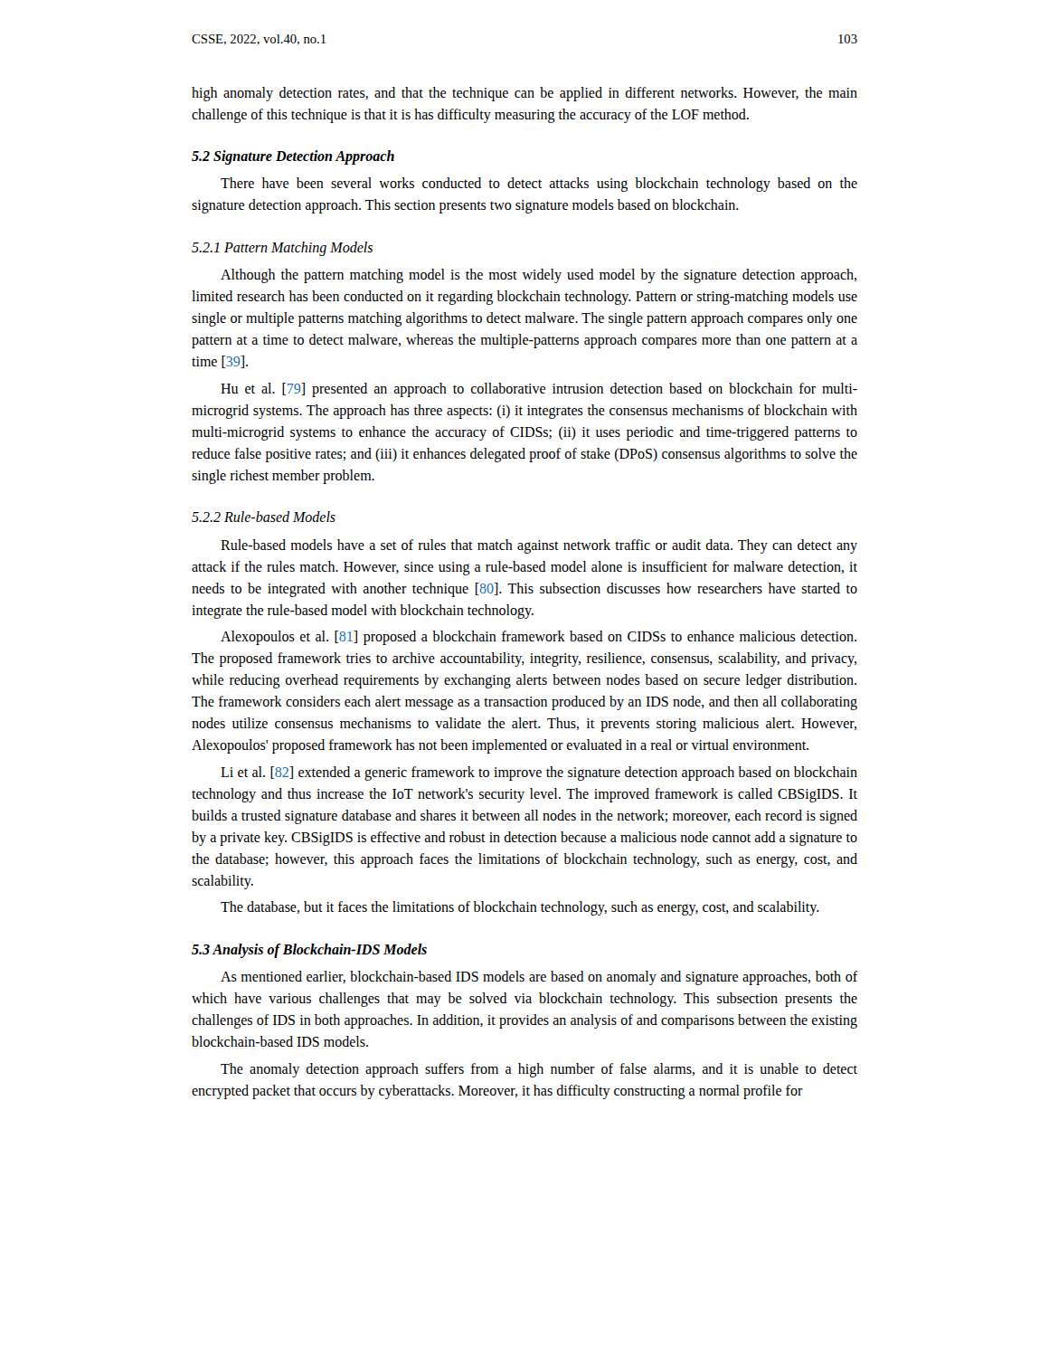CSSE, 2022, vol.40, no.1 103
high anomaly detection rates, and that the technique can be applied in different networks. However, the main challenge of this technique is that it is has difficulty measuring the accuracy of the LOF method.
5.2 Signature Detection Approach
There have been several works conducted to detect attacks using blockchain technology based on the signature detection approach. This section presents two signature models based on blockchain.
5.2.1 Pattern Matching Models
Although the pattern matching model is the most widely used model by the signature detection approach, limited research has been conducted on it regarding blockchain technology. Pattern or string-matching models use single or multiple patterns matching algorithms to detect malware. The single pattern approach compares only one pattern at a time to detect malware, whereas the multiple-patterns approach compares more than one pattern at a time [39].
Hu et al. [79] presented an approach to collaborative intrusion detection based on blockchain for multi-microgrid systems. The approach has three aspects: (i) it integrates the consensus mechanisms of blockchain with multi-microgrid systems to enhance the accuracy of CIDSs; (ii) it uses periodic and time-triggered patterns to reduce false positive rates; and (iii) it enhances delegated proof of stake (DPoS) consensus algorithms to solve the single richest member problem.
5.2.2 Rule-based Models
Rule-based models have a set of rules that match against network traffic or audit data. They can detect any attack if the rules match. However, since using a rule-based model alone is insufficient for malware detection, it needs to be integrated with another technique [80]. This subsection discusses how researchers have started to integrate the rule-based model with blockchain technology.
Alexopoulos et al. [81] proposed a blockchain framework based on CIDSs to enhance malicious detection. The proposed framework tries to archive accountability, integrity, resilience, consensus, scalability, and privacy, while reducing overhead requirements by exchanging alerts between nodes based on secure ledger distribution. The framework considers each alert message as a transaction produced by an IDS node, and then all collaborating nodes utilize consensus mechanisms to validate the alert. Thus, it prevents storing malicious alert. However, Alexopoulos' proposed framework has not been implemented or evaluated in a real or virtual environment.
Li et al. [82] extended a generic framework to improve the signature detection approach based on blockchain technology and thus increase the IoT network's security level. The improved framework is called CBSigIDS. It builds a trusted signature database and shares it between all nodes in the network; moreover, each record is signed by a private key. CBSigIDS is effective and robust in detection because a malicious node cannot add a signature to the database; however, this approach faces the limitations of blockchain technology, such as energy, cost, and scalability.
The database, but it faces the limitations of blockchain technology, such as energy, cost, and scalability.
5.3 Analysis of Blockchain-IDS Models
As mentioned earlier, blockchain-based IDS models are based on anomaly and signature approaches, both of which have various challenges that may be solved via blockchain technology. This subsection presents the challenges of IDS in both approaches. In addition, it provides an analysis of and comparisons between the existing blockchain-based IDS models.
The anomaly detection approach suffers from a high number of false alarms, and it is unable to detect encrypted packet that occurs by cyberattacks. Moreover, it has difficulty constructing a normal profile for